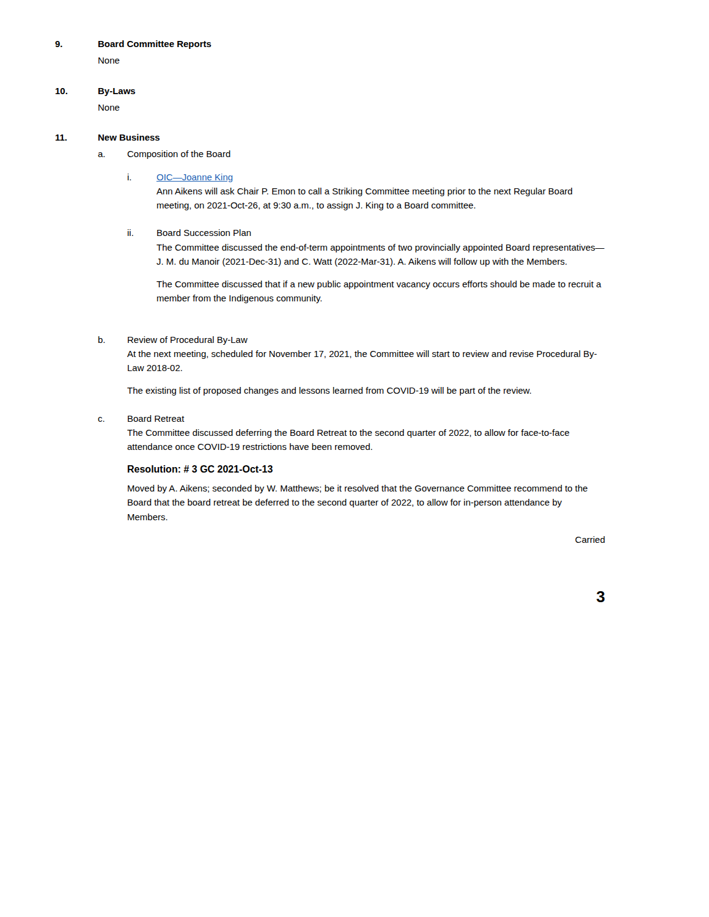9.
Board Committee Reports
None
10.
By-Laws
None
11.
New Business
a.
Composition of the Board
i.
OIC—Joanne King
Ann Aikens will ask Chair P. Emon to call a Striking Committee meeting prior to the next Regular Board meeting, on 2021-Oct-26, at 9:30 a.m., to assign J. King to a Board committee.
ii.
Board Succession Plan
The Committee discussed the end-of-term appointments of two provincially appointed Board representatives—J. M. du Manoir (2021-Dec-31) and C. Watt (2022-Mar-31). A. Aikens will follow up with the Members.
The Committee discussed that if a new public appointment vacancy occurs efforts should be made to recruit a member from the Indigenous community.
b.
Review of Procedural By-Law
At the next meeting, scheduled for November 17, 2021, the Committee will start to review and revise Procedural By-Law 2018-02.
The existing list of proposed changes and lessons learned from COVID-19 will be part of the review.
c.
Board Retreat
The Committee discussed deferring the Board Retreat to the second quarter of 2022, to allow for face-to-face attendance once COVID-19 restrictions have been removed.
Resolution: # 3 GC 2021-Oct-13
Moved by A. Aikens; seconded by W. Matthews; be it resolved that the Governance Committee recommend to the Board that the board retreat be deferred to the second quarter of 2022, to allow for in-person attendance by Members.
Carried
3